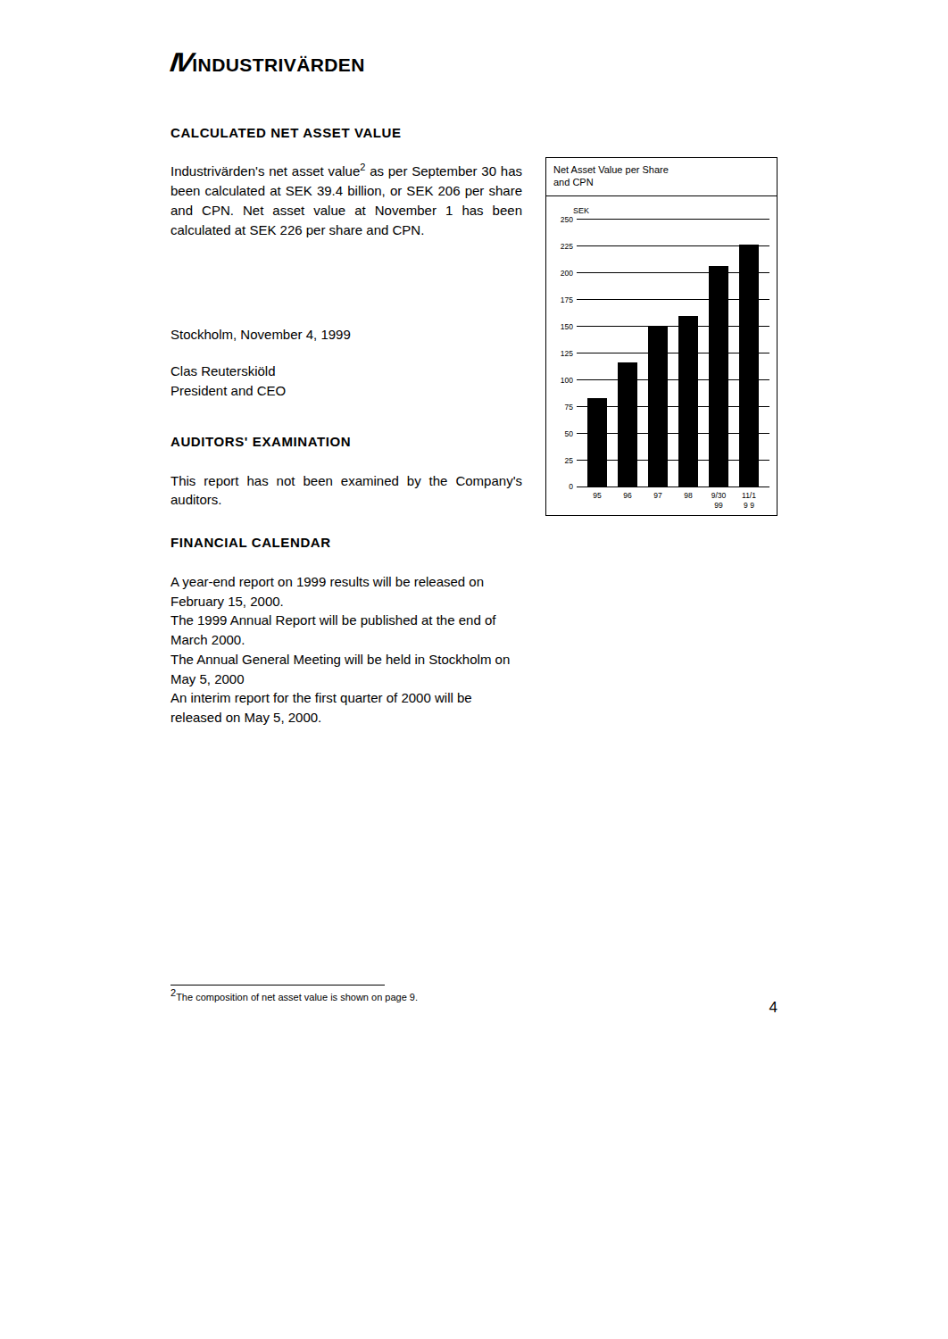IV INDUSTRIVÄRDEN
Calculated Net Asset Value
Industrivärden's net asset value2 as per September 30 has been calculated at SEK 39.4 billion, or SEK 206 per share and CPN. Net asset value at November 1 has been calculated at SEK 226 per share and CPN.
Stockholm, November 4, 1999
Clas Reuterskiöld
President and CEO
Auditors' Examination
This report has not been examined by the Company's auditors.
Financial Calendar
A year-end report on 1999 results will be released on February 15, 2000.
The 1999 Annual Report will be published at the end of March 2000.
The Annual General Meeting will be held in Stockholm on May 5, 2000
An interim report for the first quarter of 2000 will be released on May 5, 2000.
Net Asset Value per Share
and CPN
SEK
250
225
200
175
150
125
100
75
50
25
0
95 96 97 98 9/30
99 11/1
9 9
2The composition of net asset value is shown on page 9.
4